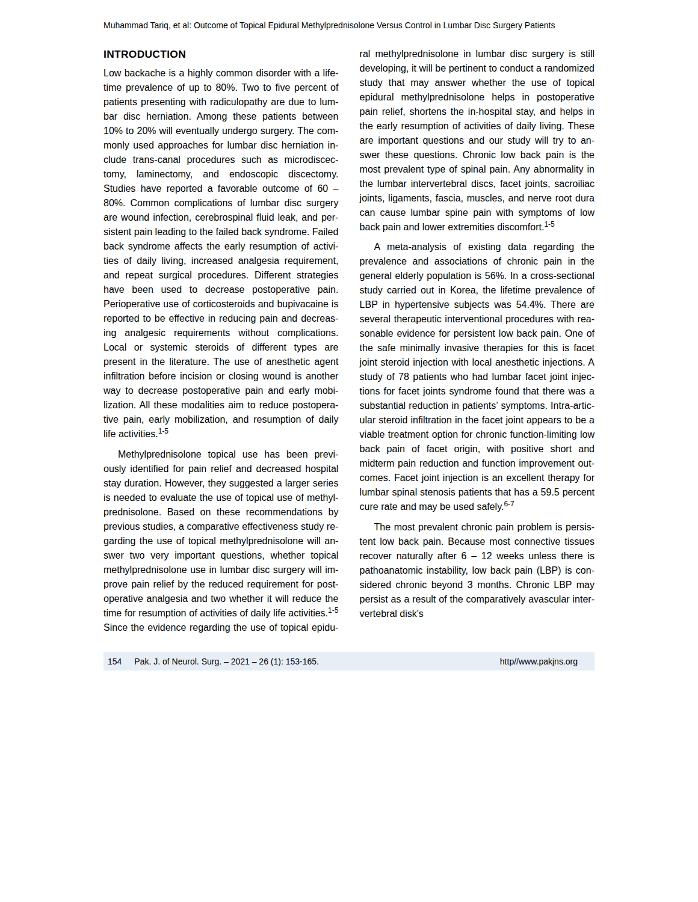Muhammad Tariq, et al: Outcome of Topical Epidural Methylprednisolone Versus Control in Lumbar Disc Surgery Patients
INTRODUCTION
Low backache is a highly common disorder with a lifetime prevalence of up to 80%. Two to five percent of patients presenting with radiculopathy are due to lumbar disc herniation. Among these patients between 10% to 20% will eventually undergo surgery. The commonly used approaches for lumbar disc herniation include trans-canal procedures such as microdiscectomy, laminectomy, and endoscopic discectomy. Studies have reported a favorable outcome of 60 – 80%. Common complications of lumbar disc surgery are wound infection, cerebrospinal fluid leak, and persistent pain leading to the failed back syndrome. Failed back syndrome affects the early resumption of activities of daily living, increased analgesia requirement, and repeat surgical procedures. Different strategies have been used to decrease postoperative pain. Perioperative use of corticosteroids and bupivacaine is reported to be effective in reducing pain and decreasing analgesic requirements without complications. Local or systemic steroids of different types are present in the literature. The use of anesthetic agent infiltration before incision or closing wound is another way to decrease postoperative pain and early mobilization. All these modalities aim to reduce postoperative pain, early mobilization, and resumption of daily life activities.1-5
Methylprednisolone topical use has been previously identified for pain relief and decreased hospital stay duration. However, they suggested a larger series is needed to evaluate the use of topical use of methylprednisolone. Based on these recommendations by previous studies, a comparative effectiveness study regarding the use of topical methylprednisolone will answer two very important questions, whether topical methylprednisolone use in lumbar disc surgery will improve pain relief by the reduced requirement for postoperative analgesia and two whether it will reduce the time for resumption of activities of daily life activities.1-5 Since the evidence regarding the use of topical epidural methylprednisolone in lumbar disc surgery is still developing, it will be pertinent to conduct a randomized study that may answer whether the use of topical epidural methylprednisolone helps in postoperative pain relief, shortens the in-hospital stay, and helps in the early resumption of activities of daily living. These are important questions and our study will try to answer these questions. Chronic low back pain is the most prevalent type of spinal pain. Any abnormality in the lumbar intervertebral discs, facet joints, sacroiliac joints, ligaments, fascia, muscles, and nerve root dura can cause lumbar spine pain with symptoms of low back pain and lower extremities discomfort.1-5
A meta-analysis of existing data regarding the prevalence and associations of chronic pain in the general elderly population is 56%. In a cross-sectional study carried out in Korea, the lifetime prevalence of LBP in hypertensive subjects was 54.4%. There are several therapeutic interventional procedures with reasonable evidence for persistent low back pain. One of the safe minimally invasive therapies for this is facet joint steroid injection with local anesthetic injections. A study of 78 patients who had lumbar facet joint injections for facet joints syndrome found that there was a substantial reduction in patients’ symptoms. Intra-articular steroid infiltration in the facet joint appears to be a viable treatment option for chronic function-limiting low back pain of facet origin, with positive short and midterm pain reduction and function improvement outcomes. Facet joint injection is an excellent therapy for lumbar spinal stenosis patients that has a 59.5 percent cure rate and may be used safely.6-7
The most prevalent chronic pain problem is persistent low back pain. Because most connective tissues recover naturally after 6 – 12 weeks unless there is pathoanatomic instability, low back pain (LBP) is considered chronic beyond 3 months. Chronic LBP may persist as a result of the comparatively avascular intervertebral disk's
154 Pak. J. of Neurol. Surg. – 2021 – 26 (1): 153-165. http//www.pakjns.org